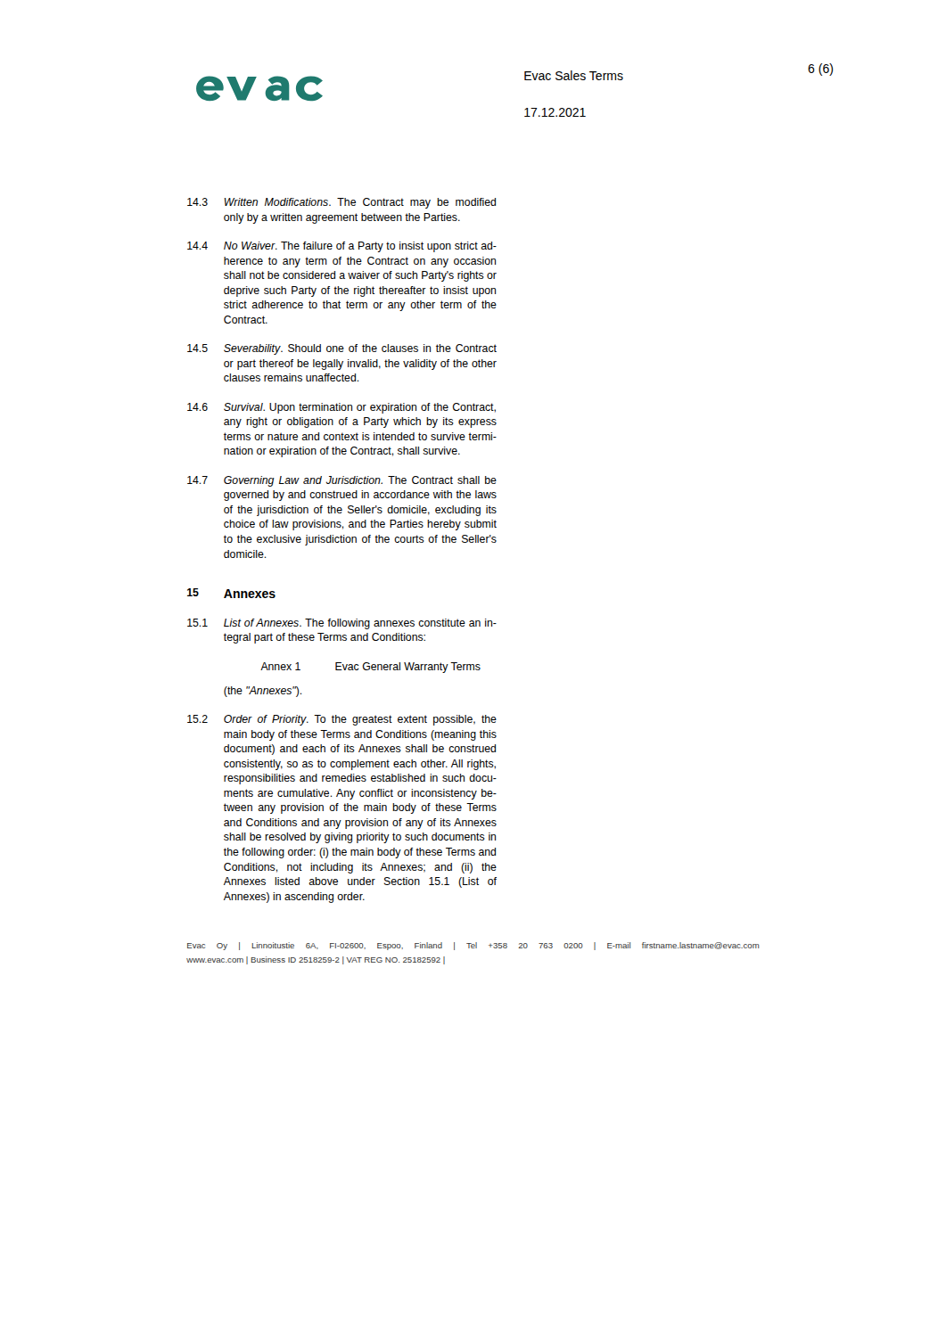Evac Sales Terms
17.12.2021
6 (6)
14.3
Written Modifications. The Contract may be modified only by a written agreement between the Parties.
14.4
No Waiver. The failure of a Party to insist upon strict adherence to any term of the Contract on any occasion shall not be considered a waiver of such Party's rights or deprive such Party of the right thereafter to insist upon strict adherence to that term or any other term of the Contract.
14.5
Severability. Should one of the clauses in the Contract or part thereof be legally invalid, the validity of the other clauses remains unaffected.
14.6
Survival. Upon termination or expiration of the Contract, any right or obligation of a Party which by its express terms or nature and context is intended to survive termination or expiration of the Contract, shall survive.
14.7
Governing Law and Jurisdiction. The Contract shall be governed by and construed in accordance with the laws of the jurisdiction of the Seller's domicile, excluding its choice of law provisions, and the Parties hereby submit to the exclusive jurisdiction of the courts of the Seller's domicile.
15 Annexes
15.1
List of Annexes. The following annexes constitute an integral part of these Terms and Conditions:
Annex 1
Evac General Warranty Terms
(the "Annexes").
15.2
Order of Priority. To the greatest extent possible, the main body of these Terms and Conditions (meaning this document) and each of its Annexes shall be construed consistently, so as to complement each other. All rights, responsibilities and remedies established in such documents are cumulative. Any conflict or inconsistency between any provision of the main body of these Terms and Conditions and any provision of any of its Annexes shall be resolved by giving priority to such documents in the following order: (i) the main body of these Terms and Conditions, not including its Annexes; and (ii) the Annexes listed above under Section 15.1 (List of Annexes) in ascending order.
Evac Oy|Linnoitustie 6A, FI-02600, Espoo, Finland|Tel+358207630200|E-mail firstname.lastname@evac.com
www.evac.com | Business ID 2518259-2 | VAT REG NO. 25182592 |